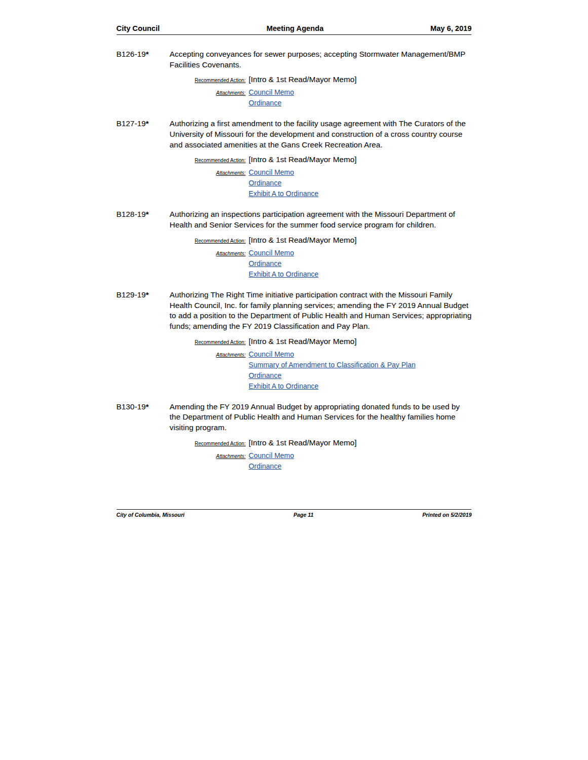City Council
Meeting Agenda
May 6, 2019
B126-19*
Accepting conveyances for sewer purposes; accepting Stormwater Management/BMP Facilities Covenants.
Recommended Action:
[Intro & 1st Read/Mayor Memo]
Attachments:
Council Memo Ordinance
B127-19*
Authorizing a first amendment to the facility usage agreement with The Curators of the University of Missouri for the development and construction of a cross country course and associated amenities at the Gans Creek Recreation Area.
Recommended Action:
[Intro & 1st Read/Mayor Memo]
Attachments:
Council Memo Ordinance Exhibit A to Ordinance
B128-19*
Authorizing an inspections participation agreement with the Missouri Department of Health and Senior Services for the summer food service program for children.
Recommended Action:
[Intro & 1st Read/Mayor Memo]
Attachments:
Council Memo Ordinance Exhibit A to Ordinance
B129-19*
Authorizing The Right Time initiative participation contract with the Missouri Family Health Council, Inc. for family planning services; amending the FY 2019 Annual Budget to add a position to the Department of Public Health and Human Services; appropriating funds; amending the FY 2019 Classification and Pay Plan.
Recommended Action:
[Intro & 1st Read/Mayor Memo]
Attachments:
Council Memo Summary of Amendment to Classification & Pay Plan Ordinance Exhibit A to Ordinance
B130-19*
Amending the FY 2019 Annual Budget by appropriating donated funds to be used by the Department of Public Health and Human Services for the healthy families home visiting program.
Recommended Action:
[Intro & 1st Read/Mayor Memo]
Attachments:
Council Memo Ordinance
City of Columbia, Missouri
Page 11
Printed on 5/2/2019